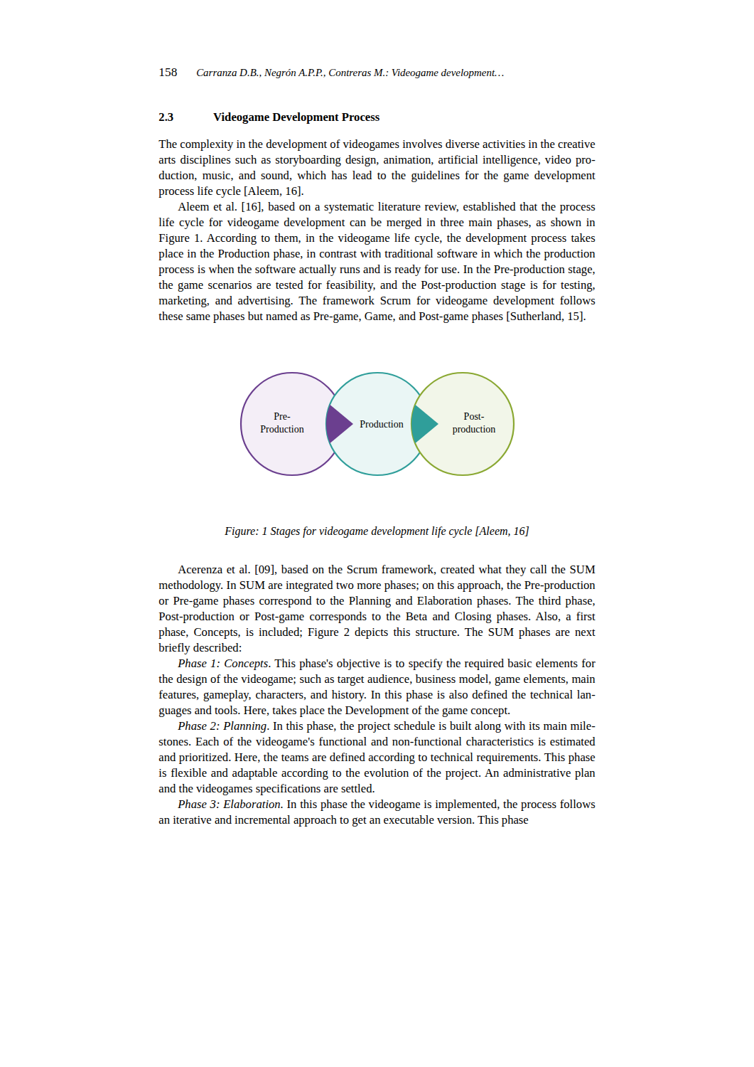158 Carranza D.B., Negrón A.P.P., Contreras M.: Videogame development…
2.3 Videogame Development Process
The complexity in the development of videogames involves diverse activities in the creative arts disciplines such as storyboarding design, animation, artificial intelligence, video production, music, and sound, which has lead to the guidelines for the game development process life cycle [Aleem, 16].
Aleem et al. [16], based on a systematic literature review, established that the process life cycle for videogame development can be merged in three main phases, as shown in Figure 1. According to them, in the videogame life cycle, the development process takes place in the Production phase, in contrast with traditional software in which the production process is when the software actually runs and is ready for use. In the Pre-production stage, the game scenarios are tested for feasibility, and the Post-production stage is for testing, marketing, and advertising. The framework Scrum for videogame development follows these same phases but named as Pre-game, Game, and Post-game phases [Sutherland, 15].
Pre- Production Production Post- production
Figure: 1 Stages for videogame development life cycle [Aleem, 16]
Acerenza et al. [09], based on the Scrum framework, created what they call the SUM methodology. In SUM are integrated two more phases; on this approach, the Pre-production or Pre-game phases correspond to the Planning and Elaboration phases. The third phase, Post-production or Post-game corresponds to the Beta and Closing phases. Also, a first phase, Concepts, is included; Figure 2 depicts this structure. The SUM phases are next briefly described:
Phase 1: Concepts. This phase's objective is to specify the required basic elements for the design of the videogame; such as target audience, business model, game elements, main features, gameplay, characters, and history. In this phase is also defined the technical languages and tools. Here, takes place the Development of the game concept.
Phase 2: Planning. In this phase, the project schedule is built along with its main milestones. Each of the videogame's functional and non-functional characteristics is estimated and prioritized. Here, the teams are defined according to technical requirements. This phase is flexible and adaptable according to the evolution of the project. An administrative plan and the videogames specifications are settled.
Phase 3: Elaboration. In this phase the videogame is implemented, the process follows an iterative and incremental approach to get an executable version. This phase